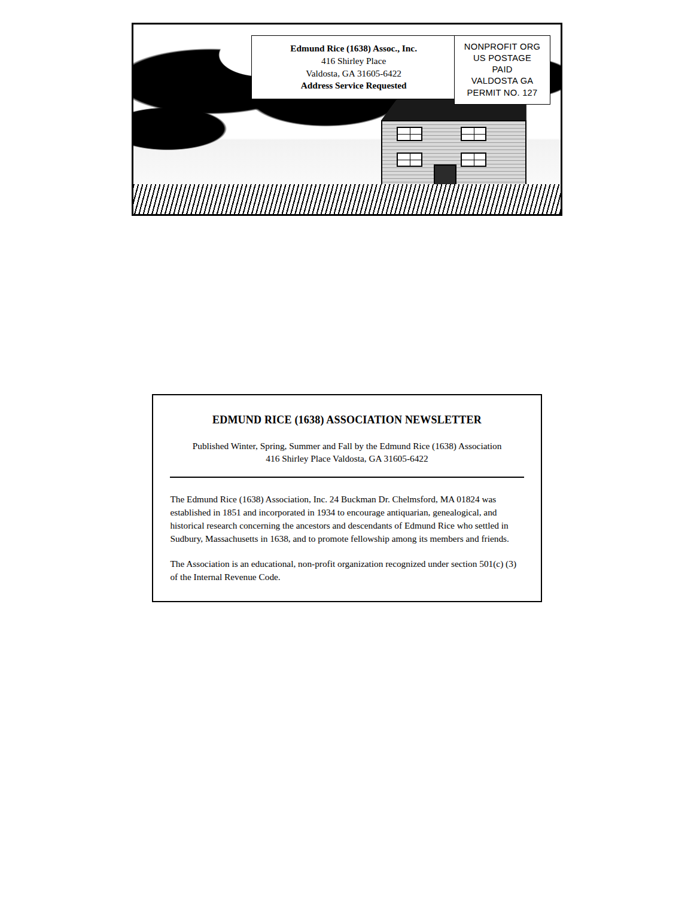Edmund Rice (1638) Assoc., Inc.
416 Shirley Place
Valdosta, GA 31605-6422
Address Service Requested
NONPROFIT ORG
US POSTAGE
PAID
VALDOSTA GA
PERMIT NO. 127
EDMUND RICE (1638) ASSOCIATION NEWSLETTER
Published Winter, Spring, Summer and Fall by the Edmund Rice (1638) Association
416 Shirley Place Valdosta, GA 31605-6422
The Edmund Rice (1638) Association, Inc. 24 Buckman Dr. Chelmsford, MA 01824 was established in 1851 and incorporated in 1934 to encourage antiquarian, genealogical, and historical research concerning the ancestors and descendants of Edmund Rice who settled in Sudbury, Massachusetts in 1638, and to promote fellowship among its members and friends.
The Association is an educational, non-profit organization recognized under section 501(c) (3) of the Internal Revenue Code.